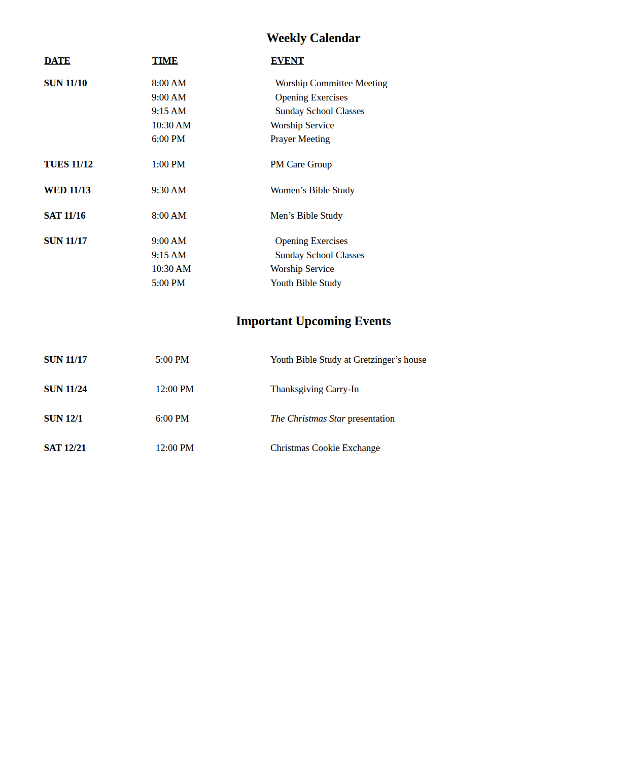Weekly Calendar
| DATE | TIME | EVENT |
| --- | --- | --- |
| SUN 11/10 | 8:00 AM | Worship Committee Meeting |
| | 9:00 AM | Opening Exercises |
| | 9:15 AM | Sunday School Classes |
| | 10:30 AM | Worship Service |
| | 6:00 PM | Prayer Meeting |
| TUES 11/12 | 1:00 PM | PM Care Group |
| WED 11/13 | 9:30 AM | Women’s Bible Study |
| SAT 11/16 | 8:00 AM | Men’s Bible Study |
| SUN 11/17 | 9:00 AM | Opening Exercises |
| | 9:15 AM | Sunday School Classes |
| | 10:30 AM | Worship Service |
| | 5:00 PM | Youth Bible Study |
Important Upcoming Events
| SUN 11/17 | 5:00 PM | Youth Bible Study at Gretzinger’s house |
| SUN 11/24 | 12:00 PM | Thanksgiving Carry-In |
| SUN 12/1 | 6:00 PM | The Christmas Star presentation |
| SAT 12/21 | 12:00 PM | Christmas Cookie Exchange |